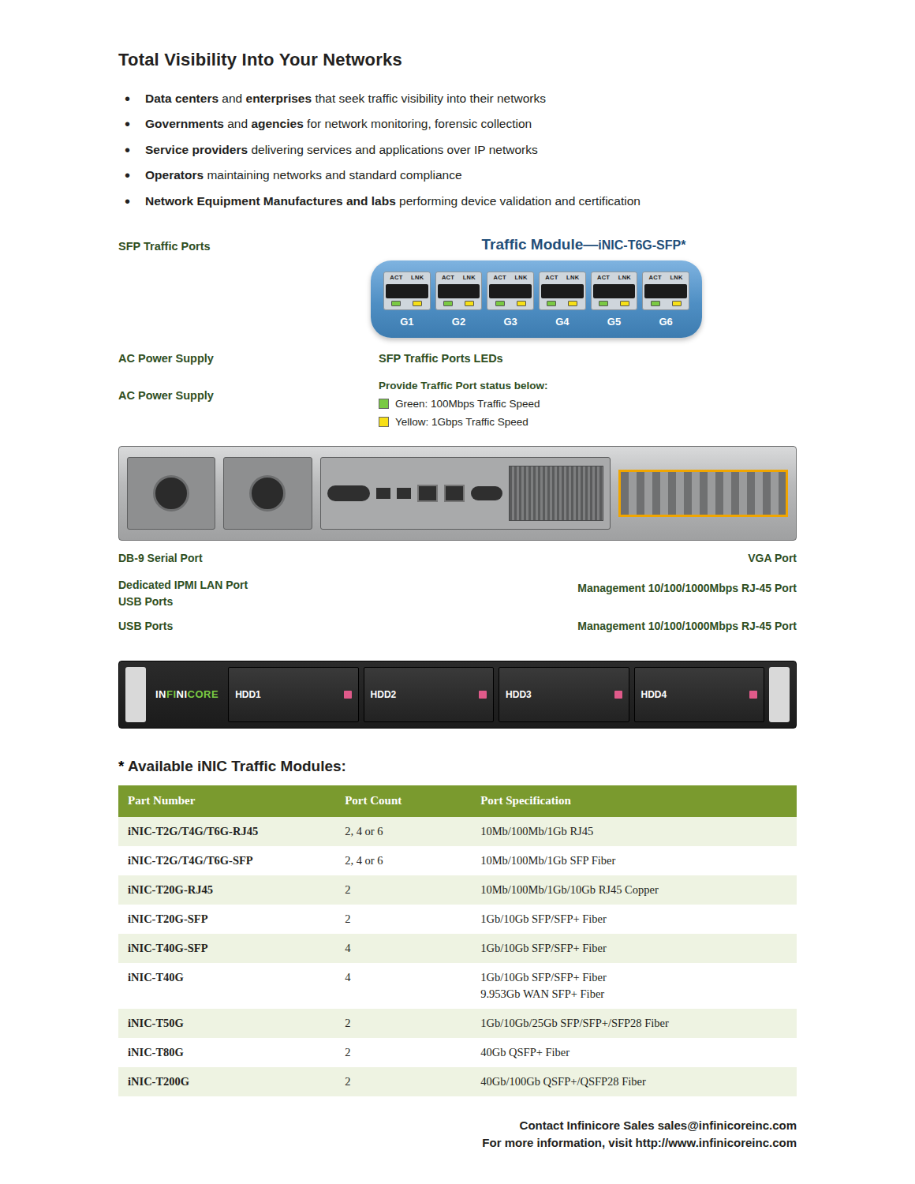Total Visibility Into Your Networks
Data centers and enterprises that seek traffic visibility into their networks
Governments and agencies for network monitoring, forensic collection
Service providers delivering services and applications over IP networks
Operators maintaining networks and standard compliance
Network Equipment Manufactures and labs performing device validation and certification
SFP Traffic Ports
Traffic Module—iNIC-T6G-SFP*
ACT LNK
ACT LNK
ACT LNK
ACT LNK
ACT LNK
ACT LNK
G1 G2 G3 G4 G5 G6
AC Power Supply
AC Power Supply
SFP Traffic Ports LEDs
Provide Traffic Port status below:
Green: 100Mbps Traffic Speed
Yellow: 1Gbps Traffic Speed
DB-9 Serial Port
Dedicated IPMI LAN Port
USB Ports
USB Ports
VGA Port
Management 10/100/1000Mbps RJ-45 Port
Management 10/100/1000Mbps RJ-45 Port
IN FI NI CORE
HDD1
HDD2
HDD3
HDD4
FLOWMAGIC-400
* Available iNIC Traffic Modules:
| Part Number | Port Count | Port Specification |
| --- | --- | --- |
| iNIC-T2G/T4G/T6G-RJ45 | 2, 4 or 6 | 10Mb/100Mb/1Gb RJ45 |
| iNIC-T2G/T4G/T6G-SFP | 2, 4 or 6 | 10Mb/100Mb/1Gb SFP Fiber |
| iNIC-T20G-RJ45 | 2 | 10Mb/100Mb/1Gb/10Gb RJ45 Copper |
| iNIC-T20G-SFP | 2 | 1Gb/10Gb SFP/SFP+ Fiber |
| iNIC-T40G-SFP | 4 | 1Gb/10Gb SFP/SFP+ Fiber |
| iNIC-T40G | 4 | 1Gb/10Gb SFP/SFP+ Fiber 9.953Gb WAN SFP+ Fiber |
| iNIC-T50G | 2 | 1Gb/10Gb/25Gb SFP/SFP+/SFP28 Fiber |
| iNIC-T80G | 2 | 40Gb QSFP+ Fiber |
| iNIC-T200G | 2 | 40Gb/100Gb QSFP+/QSFP28 Fiber |
Contact Infinicore Sales sales@infinicoreinc.com
For more information, visit http://www.infinicoreinc.com